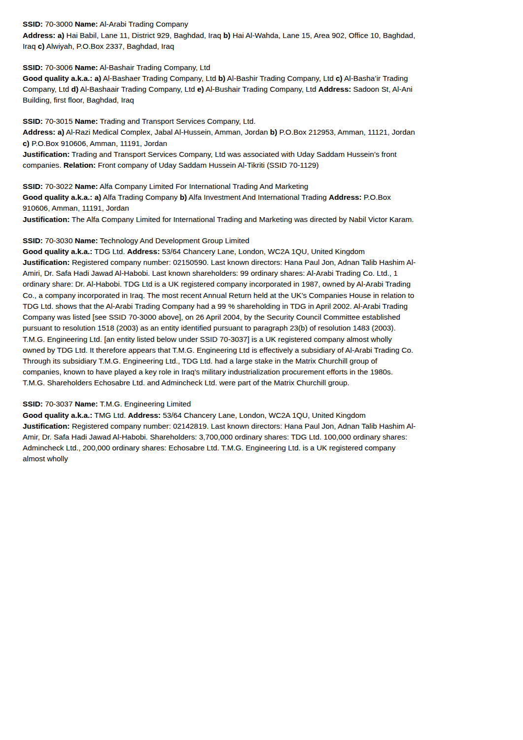SSID: 70-3000 Name: Al-Arabi Trading Company
Address: a) Hai Babil, Lane 11, District 929, Baghdad, Iraq b) Hai Al-Wahda, Lane 15, Area 902, Office 10, Baghdad, Iraq c) Alwiyah, P.O.Box 2337, Baghdad, Iraq
SSID: 70-3006 Name: Al-Bashair Trading Company, Ltd
Good quality a.k.a.: a) Al-Bashaer Trading Company, Ltd b) Al-Bashir Trading Company, Ltd c) Al-Basha’ir Trading Company, Ltd d) Al-Bashaair Trading Company, Ltd e) Al-Bushair Trading Company, Ltd Address: Sadoon St, Al-Ani Building, first floor, Baghdad, Iraq
SSID: 70-3015 Name: Trading and Transport Services Company, Ltd.
Address: a) Al-Razi Medical Complex, Jabal Al-Hussein, Amman, Jordan b) P.O.Box 212953, Amman, 11121, Jordan c) P.O.Box 910606, Amman, 11191, Jordan
Justification: Trading and Transport Services Company, Ltd was associated with Uday Saddam Hussein’s front companies. Relation: Front company of Uday Saddam Hussein Al-Tikriti (SSID 70-1129)
SSID: 70-3022 Name: Alfa Company Limited For International Trading And Marketing
Good quality a.k.a.: a) Alfa Trading Company b) Alfa Investment And International Trading Address: P.O.Box 910606, Amman, 11191, Jordan
Justification: The Alfa Company Limited for International Trading and Marketing was directed by Nabil Victor Karam.
SSID: 70-3030 Name: Technology And Development Group Limited
Good quality a.k.a.: TDG Ltd. Address: 53/64 Chancery Lane, London, WC2A 1QU, United Kingdom
Justification: Registered company number: 02150590. Last known directors: Hana Paul Jon, Adnan Talib Hashim Al-Amiri, Dr. Safa Hadi Jawad Al-Habobi. Last known shareholders: 99 ordinary shares: Al-Arabi Trading Co. Ltd., 1 ordinary share: Dr. Al-Habobi. TDG Ltd is a UK registered company incorporated in 1987, owned by Al-Arabi Trading Co., a company incorporated in Iraq. The most recent Annual Return held at the UK’s Companies House in relation to TDG Ltd. shows that the Al-Arabi Trading Company had a 99 % shareholding in TDG in April 2002. Al-Arabi Trading Company was listed [see SSID 70-3000 above], on 26 April 2004, by the Security Council Committee established pursuant to resolution 1518 (2003) as an entity identified pursuant to paragraph 23(b) of resolution 1483 (2003). T.M.G. Engineering Ltd. [an entity listed below under SSID 70-3037] is a UK registered company almost wholly owned by TDG Ltd. It therefore appears that T.M.G. Engineering Ltd is effectively a subsidiary of Al-Arabi Trading Co. Through its subsidiary T.M.G. Engineering Ltd., TDG Ltd. had a large stake in the Matrix Churchill group of companies, known to have played a key role in Iraq’s military industrialization procurement efforts in the 1980s. T.M.G. Shareholders Echosabre Ltd. and Admincheck Ltd. were part of the Matrix Churchill group.
SSID: 70-3037 Name: T.M.G. Engineering Limited
Good quality a.k.a.: TMG Ltd. Address: 53/64 Chancery Lane, London, WC2A 1QU, United Kingdom
Justification: Registered company number: 02142819. Last known directors: Hana Paul Jon, Adnan Talib Hashim Al-Amir, Dr. Safa Hadi Jawad Al-Habobi. Shareholders: 3,700,000 ordinary shares: TDG Ltd. 100,000 ordinary shares: Admincheck Ltd., 200,000 ordinary shares: Echosabre Ltd. T.M.G. Engineering Ltd. is a UK registered company almost wholly